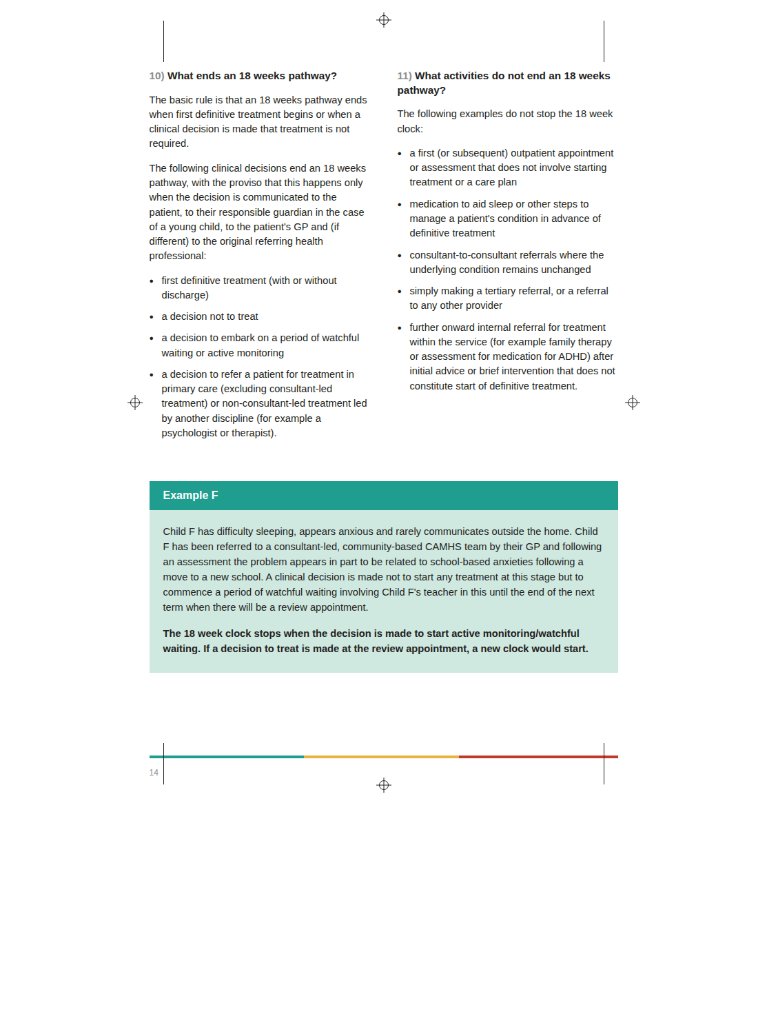10) What ends an 18 weeks pathway?
The basic rule is that an 18 weeks pathway ends when first definitive treatment begins or when a clinical decision is made that treatment is not required.
The following clinical decisions end an 18 weeks pathway, with the proviso that this happens only when the decision is communicated to the patient, to their responsible guardian in the case of a young child, to the patient's GP and (if different) to the original referring health professional:
first definitive treatment (with or without discharge)
a decision not to treat
a decision to embark on a period of watchful waiting or active monitoring
a decision to refer a patient for treatment in primary care (excluding consultant-led treatment) or non-consultant-led treatment led by another discipline (for example a psychologist or therapist).
11) What activities do not end an 18 weeks pathway?
The following examples do not stop the 18 week clock:
a first (or subsequent) outpatient appointment or assessment that does not involve starting treatment or a care plan
medication to aid sleep or other steps to manage a patient's condition in advance of definitive treatment
consultant-to-consultant referrals where the underlying condition remains unchanged
simply making a tertiary referral, or a referral to any other provider
further onward internal referral for treatment within the service (for example family therapy or assessment for medication for ADHD) after initial advice or brief intervention that does not constitute start of definitive treatment.
Example F
Child F has difficulty sleeping, appears anxious and rarely communicates outside the home. Child F has been referred to a consultant-led, community-based CAMHS team by their GP and following an assessment the problem appears in part to be related to school-based anxieties following a move to a new school. A clinical decision is made not to start any treatment at this stage but to commence a period of watchful waiting involving Child F's teacher in this until the end of the next term when there will be a review appointment.
The 18 week clock stops when the decision is made to start active monitoring/watchful waiting. If a decision to treat is made at the review appointment, a new clock would start.
14